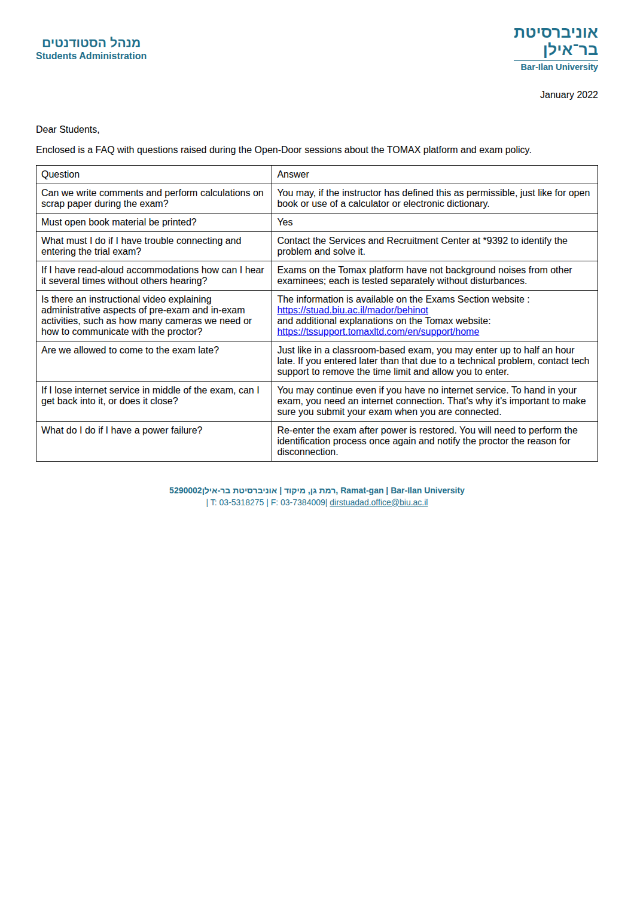מנהל הסטודנטים
Students Administration
אוניברסיטת
בר־אילן
Bar-Ilan University
January 2022
Dear Students,
Enclosed is a FAQ with questions raised during the Open-Door sessions about the TOMAX platform and exam policy.
| Question | Answer |
| --- | --- |
| Can we write comments and perform calculations on scrap paper during the exam? | You may, if the instructor has defined this as permissible, just like for open book or use of a calculator or electronic dictionary. |
| Must open book material be printed? | Yes |
| What must I do if I have trouble connecting and entering the trial exam? | Contact the Services and Recruitment Center at *9392 to identify the problem and solve it. |
| If I have read-aloud accommodations how can I hear it several times without others hearing? | Exams on the Tomax platform have not background noises from other examinees; each is tested separately without disturbances. |
| Is there an instructional video explaining administrative aspects of pre-exam and in-exam activities, such as how many cameras we need or how to communicate with the proctor? | The information is available on the Exams Section website : https://stuad.biu.ac.il/mador/behinot and additional explanations on the Tomax website: https://tssupport.tomaxltd.com/en/support/home |
| Are we allowed to come to the exam late? | Just like in a classroom-based exam, you may enter up to half an hour late. If you entered later than that due to a technical problem, contact tech support to remove the time limit and allow you to enter. |
| If I lose internet service in middle of the exam, can I get back into it, or does it close? | You may continue even if you have no internet service. To hand in your exam, you need an internet connection. That's why it's important to make sure you submit your exam when you are connected. |
| What do I do if I have a power failure? | Re-enter the exam after power is restored. You will need to perform the identification process once again and notify the proctor the reason for disconnection. |
רמת גן, מיקוד | אוניברסיטת בר-אילן5290002, Ramat-gan | Bar-Ilan University
| T: 03-5318275 | F: 03-7384009| dirstuadad.office@biu.ac.il